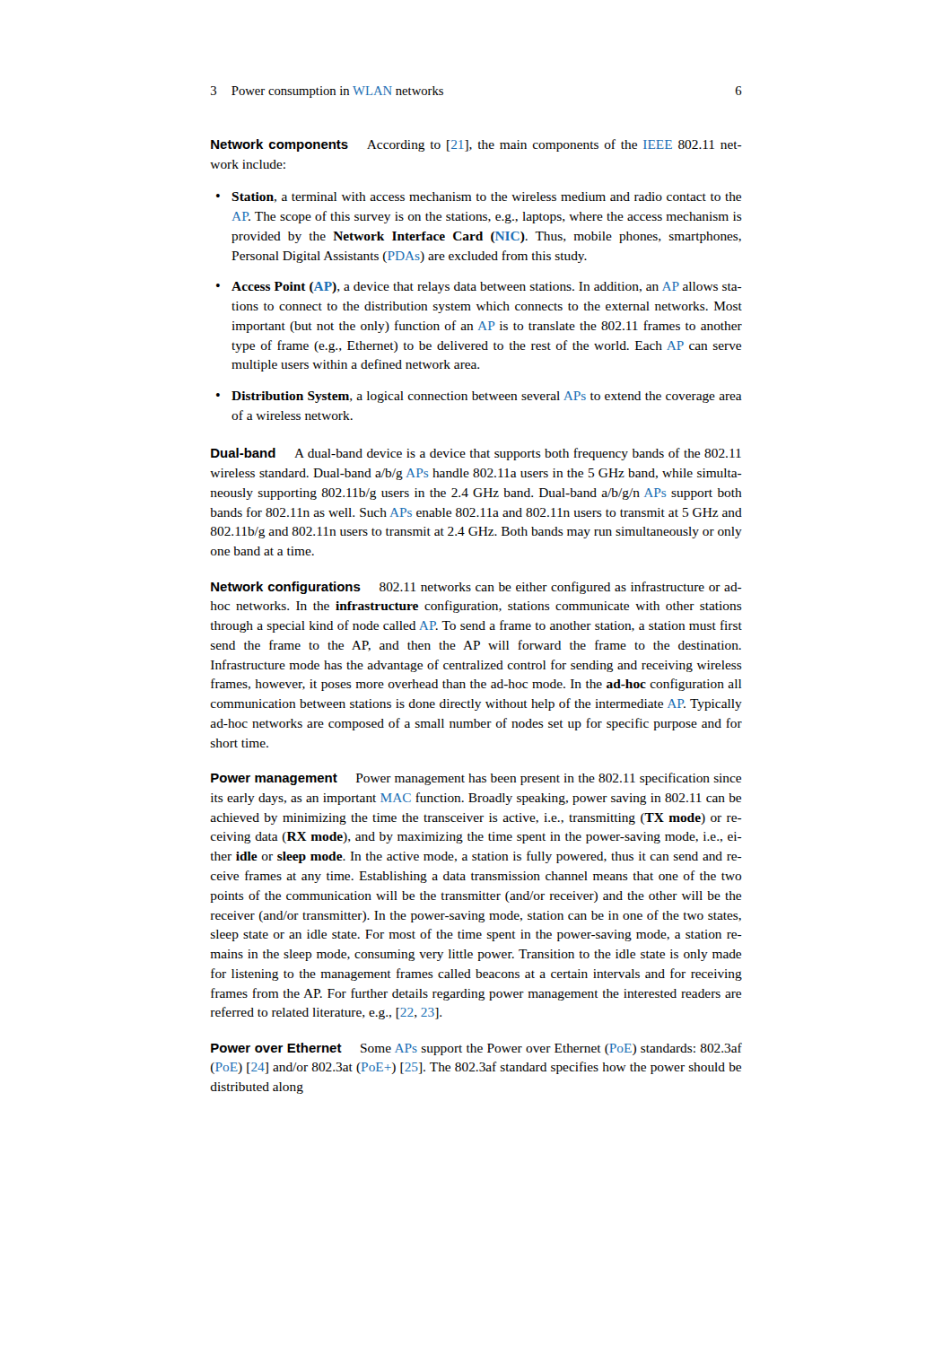3 Power consumption in WLAN networks
6
Network components According to [21], the main components of the IEEE 802.11 network include:
Station, a terminal with access mechanism to the wireless medium and radio contact to the AP. The scope of this survey is on the stations, e.g., laptops, where the access mechanism is provided by the Network Interface Card (NIC). Thus, mobile phones, smartphones, Personal Digital Assistants (PDAs) are excluded from this study.
Access Point (AP), a device that relays data between stations. In addition, an AP allows stations to connect to the distribution system which connects to the external networks. Most important (but not the only) function of an AP is to translate the 802.11 frames to another type of frame (e.g., Ethernet) to be delivered to the rest of the world. Each AP can serve multiple users within a defined network area.
Distribution System, a logical connection between several APs to extend the coverage area of a wireless network.
Dual-band A dual-band device is a device that supports both frequency bands of the 802.11 wireless standard. Dual-band a/b/g APs handle 802.11a users in the 5 GHz band, while simultaneously supporting 802.11b/g users in the 2.4 GHz band. Dual-band a/b/g/n APs support both bands for 802.11n as well. Such APs enable 802.11a and 802.11n users to transmit at 5 GHz and 802.11b/g and 802.11n users to transmit at 2.4 GHz. Both bands may run simultaneously or only one band at a time.
Network configurations 802.11 networks can be either configured as infrastructure or ad-hoc networks. In the infrastructure configuration, stations communicate with other stations through a special kind of node called AP. To send a frame to another station, a station must first send the frame to the AP, and then the AP will forward the frame to the destination. Infrastructure mode has the advantage of centralized control for sending and receiving wireless frames, however, it poses more overhead than the ad-hoc mode. In the ad-hoc configuration all communication between stations is done directly without help of the intermediate AP. Typically ad-hoc networks are composed of a small number of nodes set up for specific purpose and for short time.
Power management Power management has been present in the 802.11 specification since its early days, as an important MAC function. Broadly speaking, power saving in 802.11 can be achieved by minimizing the time the transceiver is active, i.e., transmitting (TX mode) or receiving data (RX mode), and by maximizing the time spent in the power-saving mode, i.e., either idle or sleep mode. In the active mode, a station is fully powered, thus it can send and receive frames at any time. Establishing a data transmission channel means that one of the two points of the communication will be the transmitter (and/or receiver) and the other will be the receiver (and/or transmitter). In the power-saving mode, station can be in one of the two states, sleep state or an idle state. For most of the time spent in the power-saving mode, a station remains in the sleep mode, consuming very little power. Transition to the idle state is only made for listening to the management frames called beacons at a certain intervals and for receiving frames from the AP. For further details regarding power management the interested readers are referred to related literature, e.g., [22, 23].
Power over Ethernet Some APs support the Power over Ethernet (PoE) standards: 802.3af (PoE) [24] and/or 802.3at (PoE+) [25]. The 802.3af standard specifies how the power should be distributed along